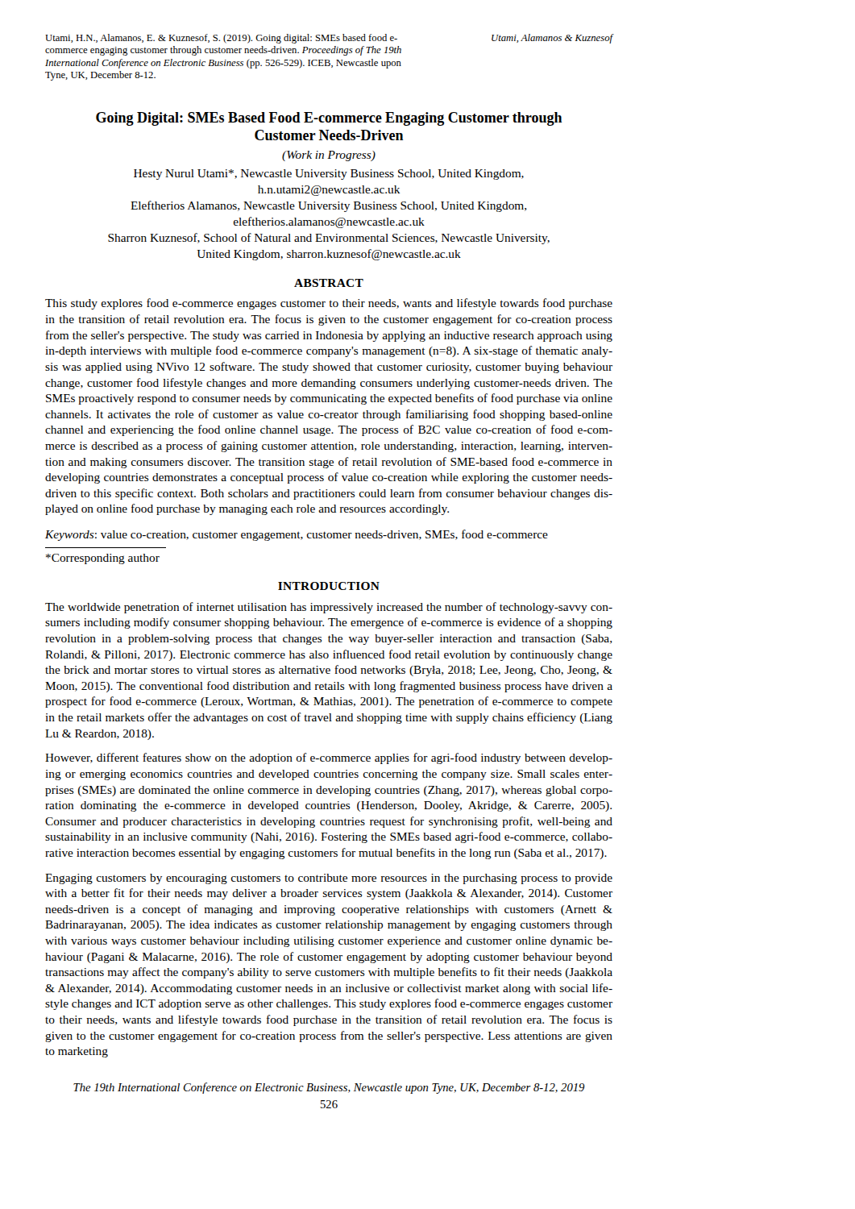Utami, H.N., Alamanos, E. & Kuznesof, S. (2019). Going digital: SMEs based food e-commerce engaging customer through customer needs-driven. Proceedings of The 19th International Conference on Electronic Business (pp. 526-529). ICEB, Newcastle upon Tyne, UK, December 8-12.
Utami, Alamanos & Kuznesof
Going Digital: SMEs Based Food E-commerce Engaging Customer through
Customer Needs-Driven
(Work in Progress)
Hesty Nurul Utami*, Newcastle University Business School, United Kingdom, h.n.utami2@newcastle.ac.uk Eleftherios Alamanos, Newcastle University Business School, United Kingdom, eleftherios.alamanos@newcastle.ac.uk Sharron Kuznesof, School of Natural and Environmental Sciences, Newcastle University, United Kingdom, sharron.kuznesof@newcastle.ac.uk
ABSTRACT
This study explores food e-commerce engages customer to their needs, wants and lifestyle towards food purchase in the transition of retail revolution era. The focus is given to the customer engagement for co-creation process from the seller's perspective. The study was carried in Indonesia by applying an inductive research approach using in-depth interviews with multiple food e-commerce company's management (n=8). A six-stage of thematic analysis was applied using NVivo 12 software. The study showed that customer curiosity, customer buying behaviour change, customer food lifestyle changes and more demanding consumers underlying customer-needs driven. The SMEs proactively respond to consumer needs by communicating the expected benefits of food purchase via online channels. It activates the role of customer as value co-creator through familiarising food shopping based-online channel and experiencing the food online channel usage. The process of B2C value co-creation of food e-commerce is described as a process of gaining customer attention, role understanding, interaction, learning, intervention and making consumers discover. The transition stage of retail revolution of SME-based food e-commerce in developing countries demonstrates a conceptual process of value co-creation while exploring the customer needs-driven to this specific context. Both scholars and practitioners could learn from consumer behaviour changes displayed on online food purchase by managing each role and resources accordingly.
Keywords: value co-creation, customer engagement, customer needs-driven, SMEs, food e-commerce
*Corresponding author
INTRODUCTION
The worldwide penetration of internet utilisation has impressively increased the number of technology-savvy consumers including modify consumer shopping behaviour. The emergence of e-commerce is evidence of a shopping revolution in a problem-solving process that changes the way buyer-seller interaction and transaction (Saba, Rolandi, & Pilloni, 2017). Electronic commerce has also influenced food retail evolution by continuously change the brick and mortar stores to virtual stores as alternative food networks (Bryła, 2018; Lee, Jeong, Cho, Jeong, & Moon, 2015). The conventional food distribution and retails with long fragmented business process have driven a prospect for food e-commerce (Leroux, Wortman, & Mathias, 2001). The penetration of e-commerce to compete in the retail markets offer the advantages on cost of travel and shopping time with supply chains efficiency (Liang Lu & Reardon, 2018).
However, different features show on the adoption of e-commerce applies for agri-food industry between developing or emerging economics countries and developed countries concerning the company size. Small scales enterprises (SMEs) are dominated the online commerce in developing countries (Zhang, 2017), whereas global corporation dominating the e-commerce in developed countries (Henderson, Dooley, Akridge, & Carerre, 2005). Consumer and producer characteristics in developing countries request for synchronising profit, well-being and sustainability in an inclusive community (Nahi, 2016). Fostering the SMEs based agri-food e-commerce, collaborative interaction becomes essential by engaging customers for mutual benefits in the long run (Saba et al., 2017).
Engaging customers by encouraging customers to contribute more resources in the purchasing process to provide with a better fit for their needs may deliver a broader services system (Jaakkola & Alexander, 2014). Customer needs-driven is a concept of managing and improving cooperative relationships with customers (Arnett & Badrinarayanan, 2005). The idea indicates as customer relationship management by engaging customers through with various ways customer behaviour including utilising customer experience and customer online dynamic behaviour (Pagani & Malacarne, 2016). The role of customer engagement by adopting customer behaviour beyond transactions may affect the company's ability to serve customers with multiple benefits to fit their needs (Jaakkola & Alexander, 2014). Accommodating customer needs in an inclusive or collectivist market along with social lifestyle changes and ICT adoption serve as other challenges. This study explores food e-commerce engages customer to their needs, wants and lifestyle towards food purchase in the transition of retail revolution era. The focus is given to the customer engagement for co-creation process from the seller's perspective. Less attentions are given to marketing
The 19th International Conference on Electronic Business, Newcastle upon Tyne, UK, December 8-12, 2019
526